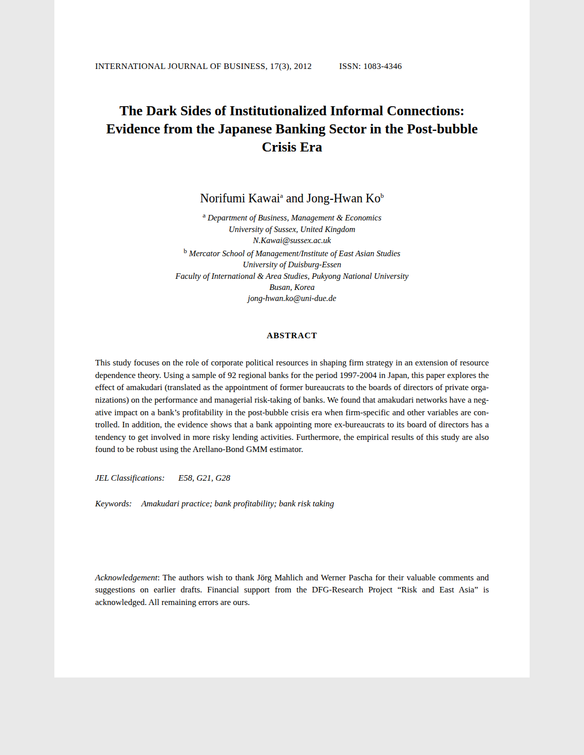INTERNATIONAL JOURNAL OF BUSINESS, 17(3), 2012 ISSN: 1083‑4346
The Dark Sides of Institutionalized Informal Connections: Evidence from the Japanese Banking Sector in the Post-bubble Crisis Era
Norifumi Kawaia and Jong-Hwan Kob
a Department of Business, Management & Economics
University of Sussex, United Kingdom
N.Kawai@sussex.ac.uk
b Mercator School of Management/Institute of East Asian Studies
University of Duisburg-Essen
Faculty of International & Area Studies, Pukyong National University
Busan, Korea
jong-hwan.ko@uni-due.de
ABSTRACT
This study focuses on the role of corporate political resources in shaping firm strategy in an extension of resource dependence theory. Using a sample of 92 regional banks for the period 1997-2004 in Japan, this paper explores the effect of amakudari (translated as the appointment of former bureaucrats to the boards of directors of private organizations) on the performance and managerial risk-taking of banks. We found that amakudari networks have a negative impact on a bank’s profitability in the post-bubble crisis era when firm-specific and other variables are controlled. In addition, the evidence shows that a bank appointing more ex-bureaucrats to its board of directors has a tendency to get involved in more risky lending activities. Furthermore, the empirical results of this study are also found to be robust using the Arellano-Bond GMM estimator.
JEL Classifications: E58, G21, G28
Keywords: Amakudari practice; bank profitability; bank risk taking
Acknowledgement: The authors wish to thank Jörg Mahlich and Werner Pascha for their valuable comments and suggestions on earlier drafts. Financial support from the DFG-Research Project “Risk and East Asia” is acknowledged. All remaining errors are ours.